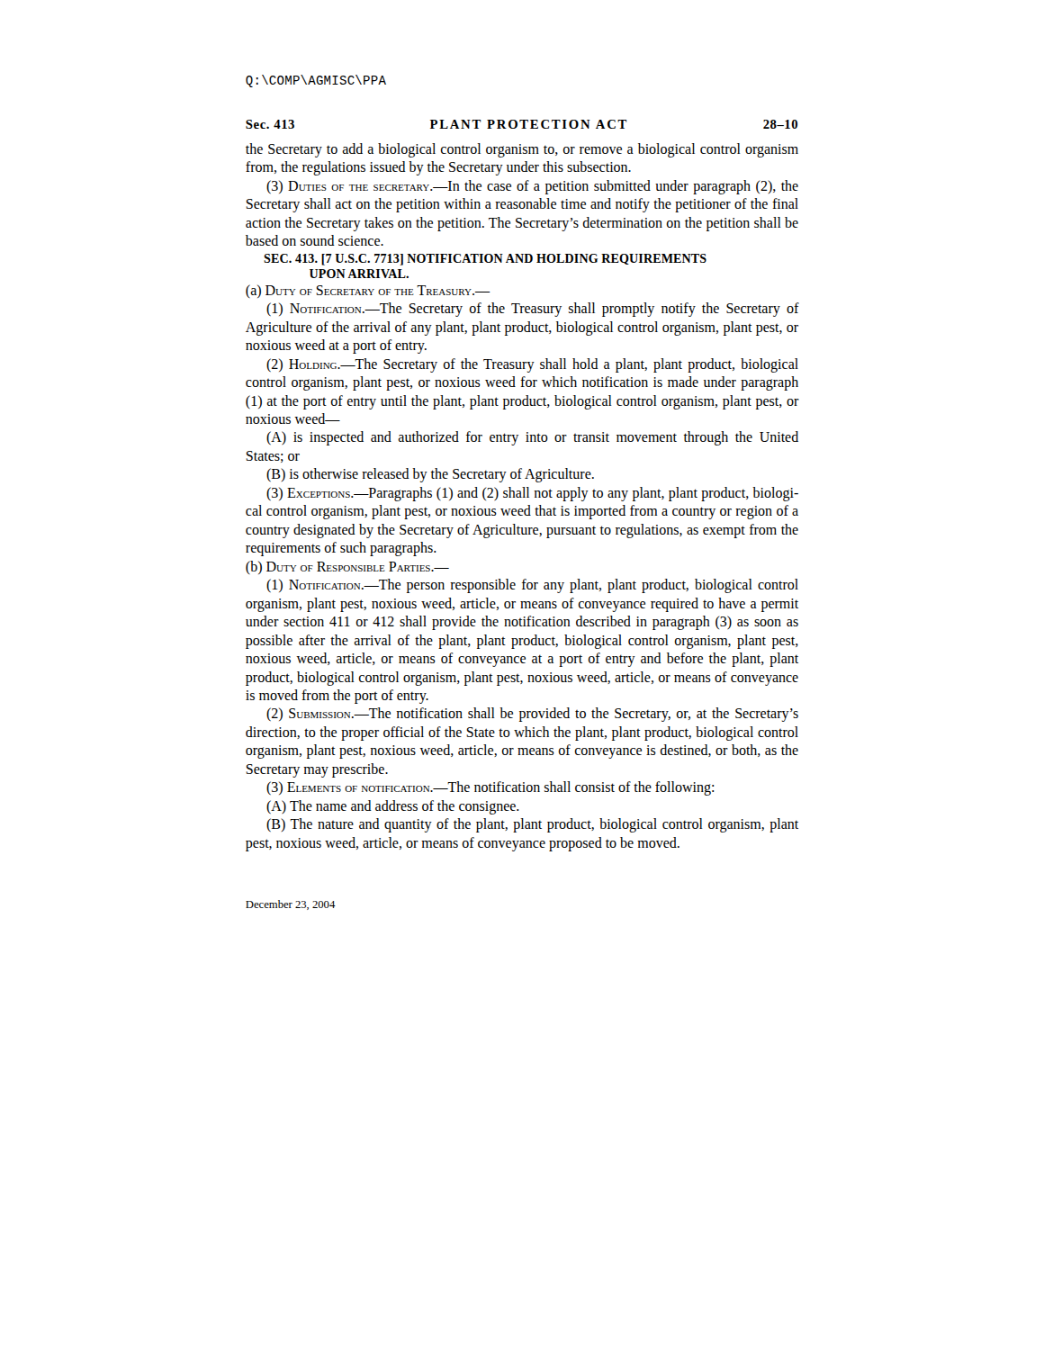Q:\COMP\AGMISC\PPA
Sec. 413 PLANT PROTECTION ACT 28–10
the Secretary to add a biological control organism to, or remove a biological control organism from, the regulations issued by the Secretary under this subsection.
(3) Duties of the secretary.—In the case of a petition submitted under paragraph (2), the Secretary shall act on the petition within a reasonable time and notify the petitioner of the final action the Secretary takes on the petition. The Secretary’s determination on the petition shall be based on sound science.
SEC. 413. [7 U.S.C. 7713] NOTIFICATION AND HOLDING REQUIREMENTSUPON ARRIVAL.
(a) Duty of Secretary of the Treasury.—
(1) Notification.—The Secretary of the Treasury shall promptly notify the Secretary of Agriculture of the arrival of any plant, plant product, biological control organism, plant pest, or noxious weed at a port of entry.
(2) Holding.—The Secretary of the Treasury shall hold a plant, plant product, biological control organism, plant pest, or noxious weed for which notification is made under paragraph (1) at the port of entry until the plant, plant product, biological control organism, plant pest, or noxious weed—
(A) is inspected and authorized for entry into or transit movement through the United States; or
(B) is otherwise released by the Secretary of Agriculture.
(3) Exceptions.—Paragraphs (1) and (2) shall not apply to any plant, plant product, biological control organism, plant pest, or noxious weed that is imported from a country or region of a country designated by the Secretary of Agriculture, pursuant to regulations, as exempt from the requirements of such paragraphs.
(b) Duty of Responsible Parties.—
(1) Notification.—The person responsible for any plant, plant product, biological control organism, plant pest, noxious weed, article, or means of conveyance required to have a permit under section 411 or 412 shall provide the notification described in paragraph (3) as soon as possible after the arrival of the plant, plant product, biological control organism, plant pest, noxious weed, article, or means of conveyance at a port of entry and before the plant, plant product, biological control organism, plant pest, noxious weed, article, or means of conveyance is moved from the port of entry.
(2) Submission.—The notification shall be provided to the Secretary, or, at the Secretary’s direction, to the proper official of the State to which the plant, plant product, biological control organism, plant pest, noxious weed, article, or means of conveyance is destined, or both, as the Secretary may prescribe.
(3) Elements of notification.—The notification shall consist of the following:
(A) The name and address of the consignee.
(B) The nature and quantity of the plant, plant product, biological control organism, plant pest, noxious weed, article, or means of conveyance proposed to be moved.
December 23, 2004